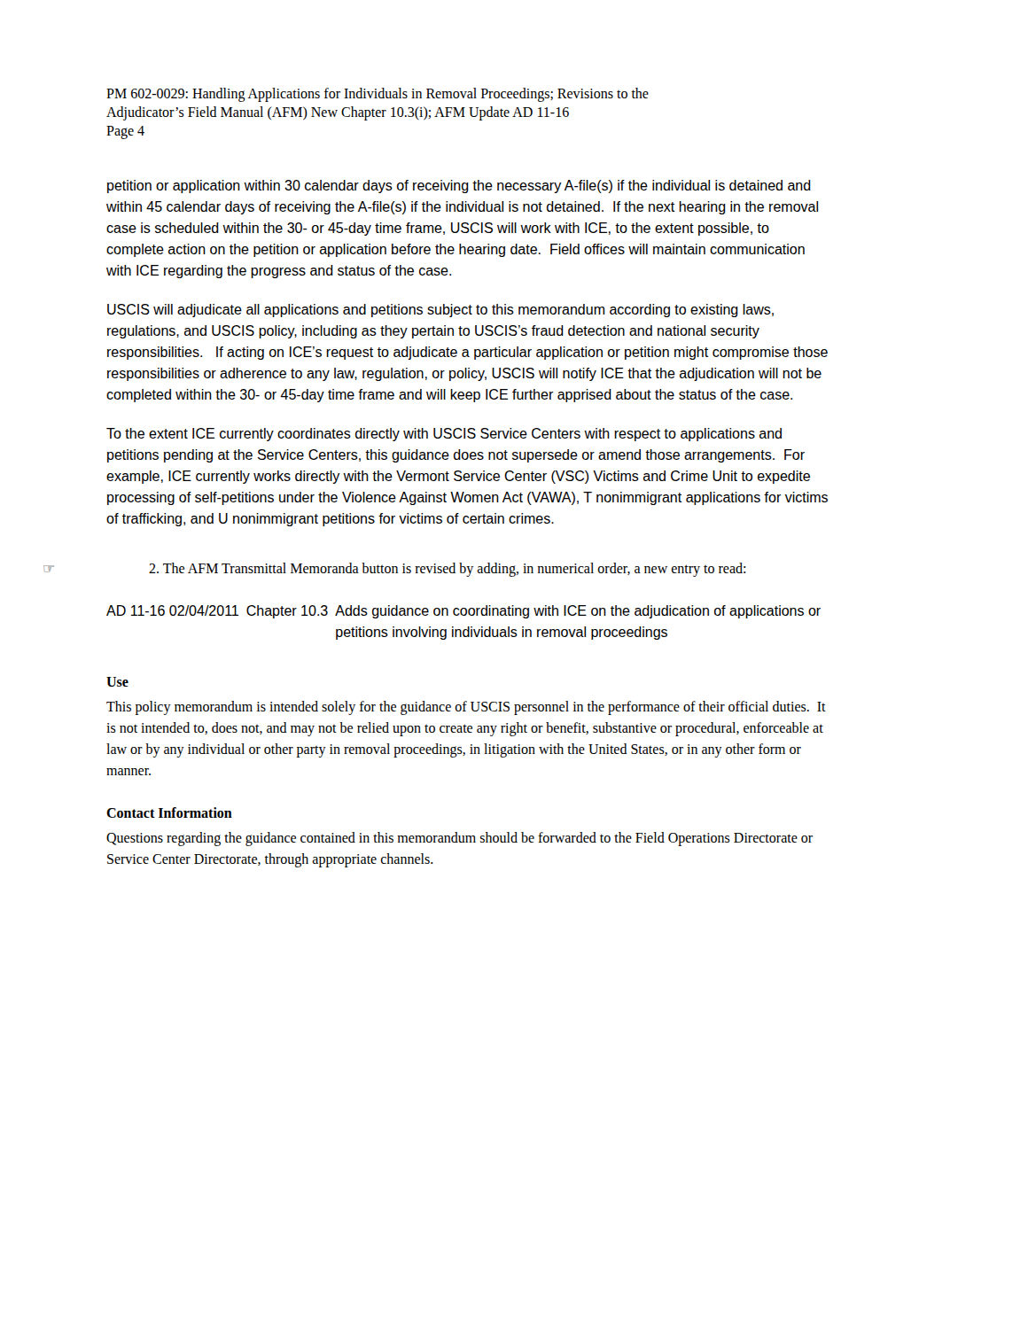PM 602-0029: Handling Applications for Individuals in Removal Proceedings; Revisions to the Adjudicator’s Field Manual (AFM) New Chapter 10.3(i); AFM Update AD 11-16 Page 4
petition or application within 30 calendar days of receiving the necessary A-file(s) if the individual is detained and within 45 calendar days of receiving the A-file(s) if the individual is not detained. If the next hearing in the removal case is scheduled within the 30- or 45-day time frame, USCIS will work with ICE, to the extent possible, to complete action on the petition or application before the hearing date. Field offices will maintain communication with ICE regarding the progress and status of the case.
USCIS will adjudicate all applications and petitions subject to this memorandum according to existing laws, regulations, and USCIS policy, including as they pertain to USCIS’s fraud detection and national security responsibilities. If acting on ICE’s request to adjudicate a particular application or petition might compromise those responsibilities or adherence to any law, regulation, or policy, USCIS will notify ICE that the adjudication will not be completed within the 30- or 45-day time frame and will keep ICE further apprised about the status of the case.
To the extent ICE currently coordinates directly with USCIS Service Centers with respect to applications and petitions pending at the Service Centers, this guidance does not supersede or amend those arrangements. For example, ICE currently works directly with the Vermont Service Center (VSC) Victims and Crime Unit to expedite processing of self-petitions under the Violence Against Women Act (VAWA), T nonimmigrant applications for victims of trafficking, and U nonimmigrant petitions for victims of certain crimes.
☞
2. The AFM Transmittal Memoranda button is revised by adding, in numerical order, a new entry to read:
| AD 11-16 02/04/2011 | Chapter 10.3 | Adds guidance on coordinating with ICE on the adjudication of applications or petitions involving individuals in removal proceedings |
Use
This policy memorandum is intended solely for the guidance of USCIS personnel in the performance of their official duties. It is not intended to, does not, and may not be relied upon to create any right or benefit, substantive or procedural, enforceable at law or by any individual or other party in removal proceedings, in litigation with the United States, or in any other form or manner.
Contact Information
Questions regarding the guidance contained in this memorandum should be forwarded to the Field Operations Directorate or Service Center Directorate, through appropriate channels.